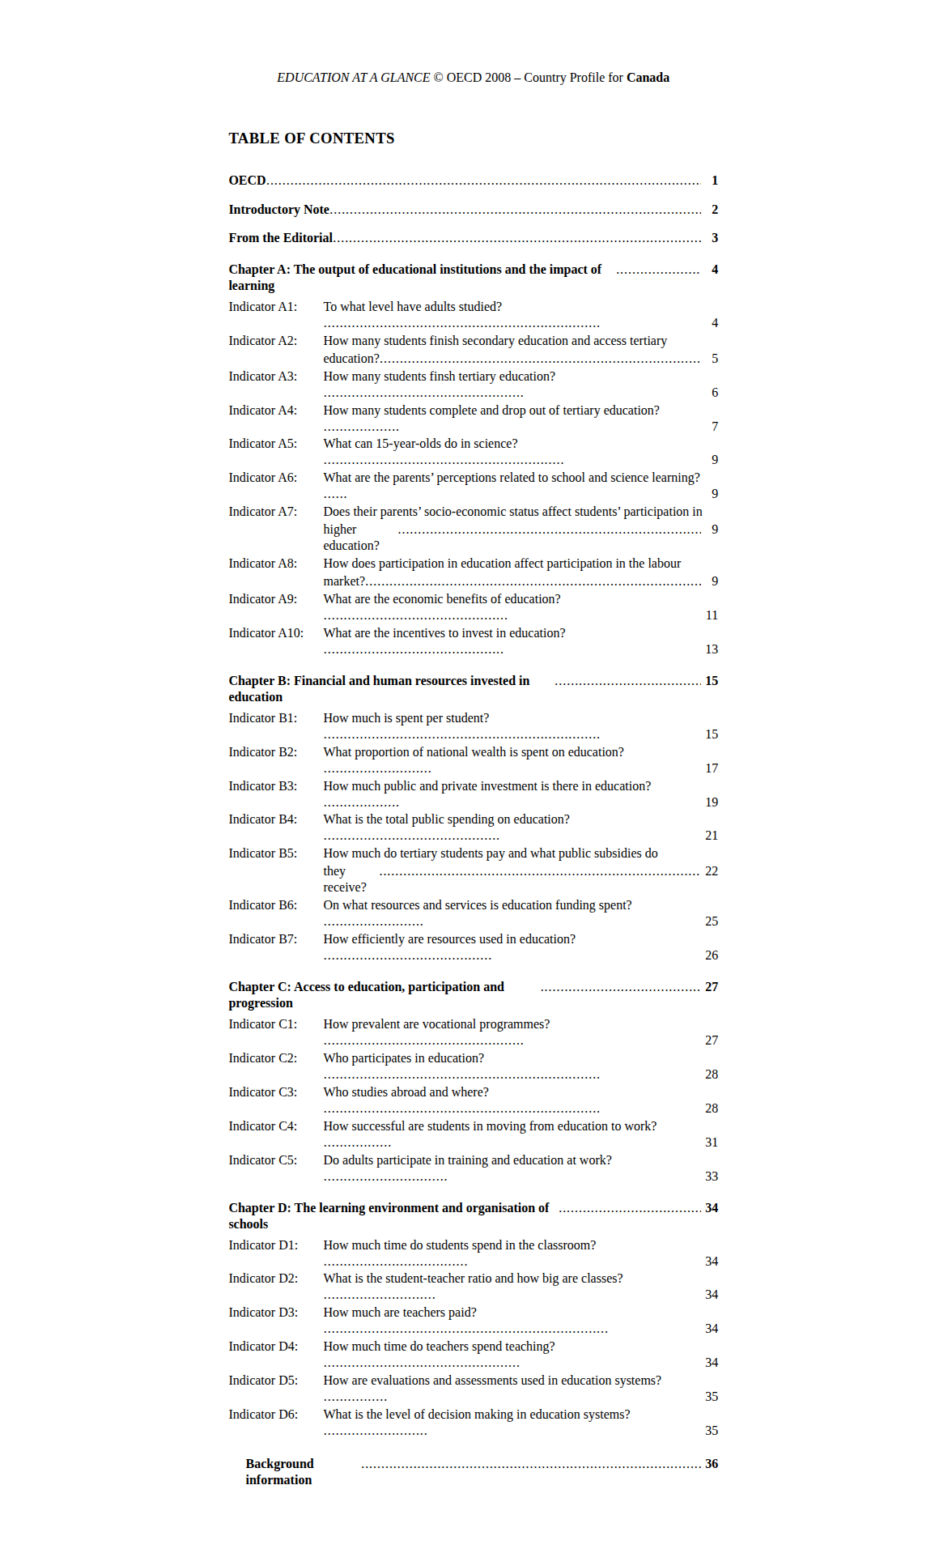EDUCATION AT A GLANCE © OECD 2008 – Country Profile for Canada
TABLE OF CONTENTS
OECD ........................................................................................................................... 1
Introductory Note ..................................................................................................................... 2
From the Editorial .................................................................................................................... 3
Chapter A: The output of educational institutions and the impact of learning ....................... 4
Indicator A1: To what level have adults studied? ..................................................................... 4
Indicator A2: How many students finish secondary education and access tertiary
education? ....................................................................................................... 5
Indicator A3: How many students finsh tertiary education? .................................................. 6
Indicator A4: How many students complete and drop out of tertiary education? ................... 7
Indicator A5: What can 15-year-olds do in science? ............................................................ 9
Indicator A6: What are the parents’ perceptions related to school and science learning? ...... 9
Indicator A7: Does their parents’ socio-economic status affect students’ participation in
higher education? .............................................................................................. 9
Indicator A8: How does participation in education affect participation in the labour
market? ......................................................................................................... 9
Indicator A9: What are the economic benefits of education? .............................................. 11
Indicator A10: What are the incentives to invest in education? ............................................. 13
Chapter B: Financial and human resources invested in education ........................................ 15
Indicator B1: How much is spent per student? ..................................................................... 15
Indicator B2: What proportion of national wealth is spent on education? ........................... 17
Indicator B3: How much public and private investment is there in education? ................... 19
Indicator B4: What is the total public spending on education? ............................................ 21
Indicator B5: How much do tertiary students pay and what public subsidies do
they receive? ................................................................................................... 22
Indicator B6: On what resources and services is education funding spent? ......................... 25
Indicator B7: How efficiently are resources used in education? .......................................... 26
Chapter C: Access to education, participation and progression ............................................ 27
Indicator C1: How prevalent are vocational programmes? .................................................. 27
Indicator C2: Who participates in education? ..................................................................... 28
Indicator C3: Who studies abroad and where? ..................................................................... 28
Indicator C4: How successful are students in moving from education to work? ................. 31
Indicator C5: Do adults participate in training and education at work? ............................... 33
Chapter D: The learning environment and organisation of schools ....................................... 34
Indicator D1: How much time do students spend in the classroom? .................................... 34
Indicator D2: What is the student-teacher ratio and how big are classes? ............................ 34
Indicator D3: How much are teachers paid? ....................................................................... 34
Indicator D4: How much time do teachers spend teaching? ................................................. 34
Indicator D5: How are evaluations and assessments used in education systems? ................ 35
Indicator D6: What is the level of decision making in education systems? .......................... 35
Background information ..................................................................................................... 36